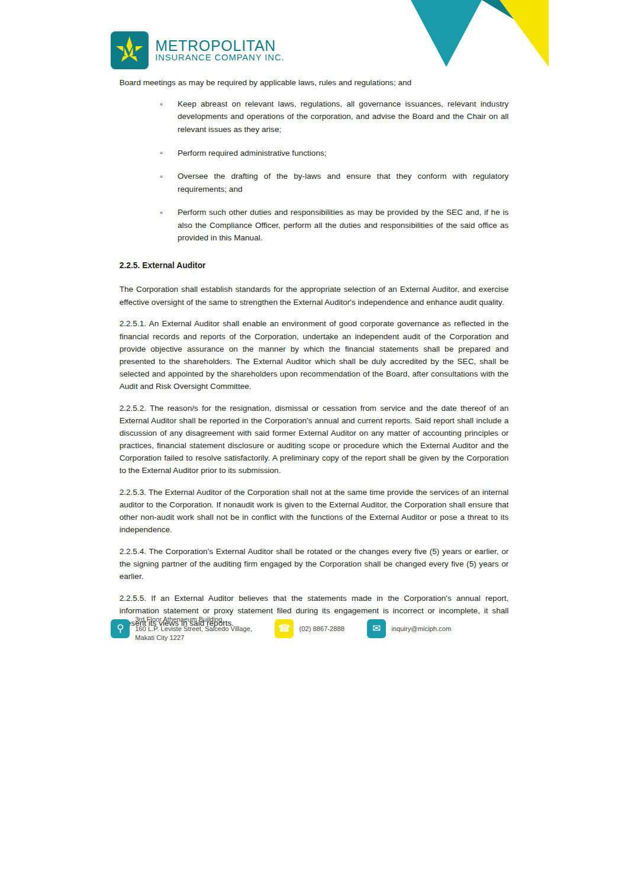METROPOLITAN
INSURANCE COMPANY INC.
Board meetings as may be required by applicable laws, rules and regulations; and
Keep abreast on relevant laws, regulations, all governance issuances, relevant industry developments and operations of the corporation, and advise the Board and the Chair on all relevant issues as they arise;
Perform required administrative functions;
Oversee the drafting of the by-laws and ensure that they conform with regulatory requirements; and
Perform such other duties and responsibilities as may be provided by the SEC and, if he is also the Compliance Officer, perform all the duties and responsibilities of the said office as provided in this Manual.
2.2.5. External Auditor
The Corporation shall establish standards for the appropriate selection of an External Auditor, and exercise effective oversight of the same to strengthen the External Auditor's independence and enhance audit quality.
2.2.5.1. An External Auditor shall enable an environment of good corporate governance as reflected in the financial records and reports of the Corporation, undertake an independent audit of the Corporation and provide objective assurance on the manner by which the financial statements shall be prepared and presented to the shareholders. The External Auditor which shall be duly accredited by the SEC, shall be selected and appointed by the shareholders upon recommendation of the Board, after consultations with the Audit and Risk Oversight Committee.
2.2.5.2. The reason/s for the resignation, dismissal or cessation from service and the date thereof of an External Auditor shall be reported in the Corporation's annual and current reports. Said report shall include a discussion of any disagreement with said former External Auditor on any matter of accounting principles or practices, financial statement disclosure or auditing scope or procedure which the External Auditor and the Corporation failed to resolve satisfactorily. A preliminary copy of the report shall be given by the Corporation to the External Auditor prior to its submission.
2.2.5.3. The External Auditor of the Corporation shall not at the same time provide the services of an internal auditor to the Corporation. If nonaudit work is given to the External Auditor, the Corporation shall ensure that other non-audit work shall not be in conflict with the functions of the External Auditor or pose a threat to its independence.
2.2.5.4. The Corporation's External Auditor shall be rotated or the changes every five (5) years or earlier, or the signing partner of the auditing firm engaged by the Corporation shall be changed every five (5) years or earlier.
2.2.5.5. If an External Auditor believes that the statements made in the Corporation's annual report, information statement or proxy statement filed during its engagement is incorrect or incomplete, it shall present its views in said reports.
⚲
3rd Floor Athenaeum Building,
160 L.P. Leviste Street, Salcedo Village,
Makati City 1227
☎
(02) 8867-2888
✉
inquiry@miciph.com